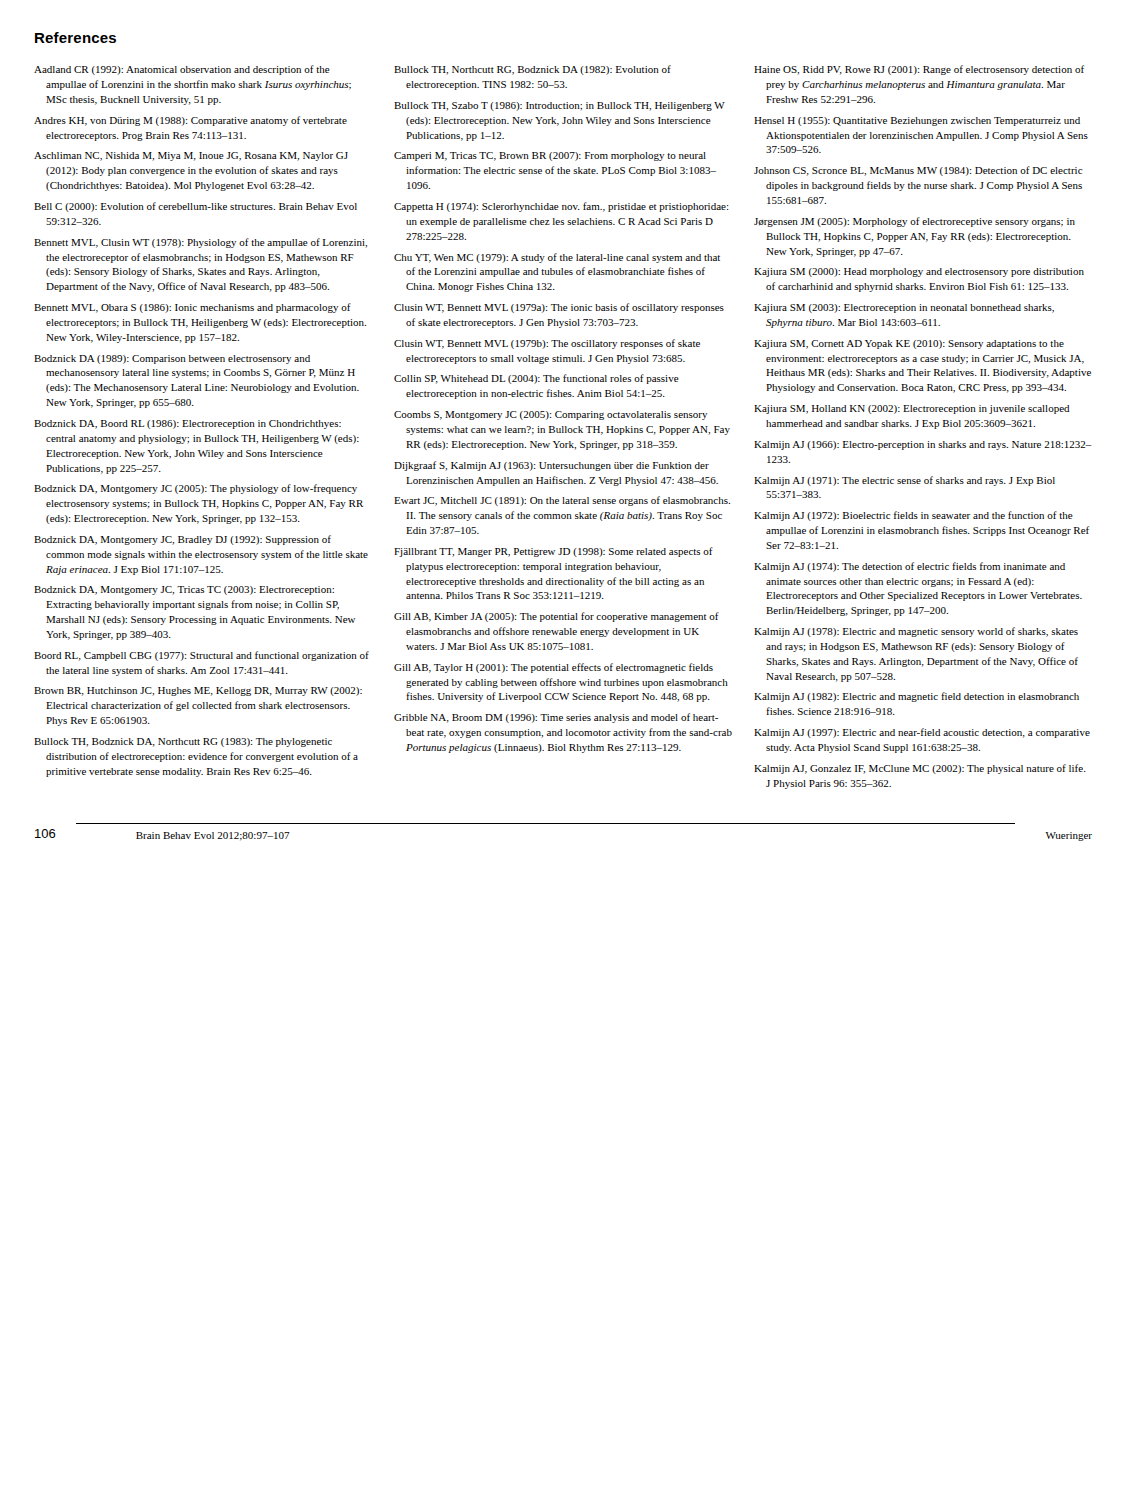References
Aadland CR (1992): Anatomical observation and description of the ampullae of Lorenzini in the shortfin mako shark Isurus oxyrhinchus; MSc thesis, Bucknell University, 51 pp.
Andres KH, von Düring M (1988): Comparative anatomy of vertebrate electroreceptors. Prog Brain Res 74:113–131.
Aschliman NC, Nishida M, Miya M, Inoue JG, Rosana KM, Naylor GJ (2012): Body plan convergence in the evolution of skates and rays (Chondrichthyes: Batoidea). Mol Phylogenet Evol 63:28–42.
Bell C (2000): Evolution of cerebellum-like structures. Brain Behav Evol 59:312–326.
Bennett MVL, Clusin WT (1978): Physiology of the ampullae of Lorenzini, the electroreceptor of elasmobranchs; in Hodgson ES, Mathewson RF (eds): Sensory Biology of Sharks, Skates and Rays. Arlington, Department of the Navy, Office of Naval Research, pp 483–506.
Bennett MVL, Obara S (1986): Ionic mechanisms and pharmacology of electroreceptors; in Bullock TH, Heiligenberg W (eds): Electroreception. New York, Wiley-Interscience, pp 157–182.
Bodznick DA (1989): Comparison between electrosensory and mechanosensory lateral line systems; in Coombs S, Görner P, Münz H (eds): The Mechanosensory Lateral Line: Neurobiology and Evolution. New York, Springer, pp 655–680.
Bodznick DA, Boord RL (1986): Electroreception in Chondrichthyes: central anatomy and physiology; in Bullock TH, Heiligenberg W (eds): Electroreception. New York, John Wiley and Sons Interscience Publications, pp 225–257.
Bodznick DA, Montgomery JC (2005): The physiology of low-frequency electrosensory systems; in Bullock TH, Hopkins C, Popper AN, Fay RR (eds): Electroreception. New York, Springer, pp 132–153.
Bodznick DA, Montgomery JC, Bradley DJ (1992): Suppression of common mode signals within the electrosensory system of the little skate Raja erinacea. J Exp Biol 171:107–125.
Bodznick DA, Montgomery JC, Tricas TC (2003): Electroreception: Extracting behaviorally important signals from noise; in Collin SP, Marshall NJ (eds): Sensory Processing in Aquatic Environments. New York, Springer, pp 389–403.
Boord RL, Campbell CBG (1977): Structural and functional organization of the lateral line system of sharks. Am Zool 17:431–441.
Brown BR, Hutchinson JC, Hughes ME, Kellogg DR, Murray RW (2002): Electrical characterization of gel collected from shark electrosensors. Phys Rev E 65:061903.
Bullock TH, Bodznick DA, Northcutt RG (1983): The phylogenetic distribution of electroreception: evidence for convergent evolution of a primitive vertebrate sense modality. Brain Res Rev 6:25–46.
Bullock TH, Northcutt RG, Bodznick DA (1982): Evolution of electroreception. TINS 1982: 50–53.
Bullock TH, Szabo T (1986): Introduction; in Bullock TH, Heiligenberg W (eds): Electroreception. New York, John Wiley and Sons Interscience Publications, pp 1–12.
Camperi M, Tricas TC, Brown BR (2007): From morphology to neural information: The electric sense of the skate. PLoS Comp Biol 3:1083–1096.
Cappetta H (1974): Sclerorhynchidae nov. fam., pristidae et pristiophoridae: un exemple de parallelisme chez les selachiens. C R Acad Sci Paris D 278:225–228.
Chu YT, Wen MC (1979): A study of the lateral-line canal system and that of the Lorenzini ampullae and tubules of elasmobranchiate fishes of China. Monogr Fishes China 132.
Clusin WT, Bennett MVL (1979a): The ionic basis of oscillatory responses of skate electroreceptors. J Gen Physiol 73:703–723.
Clusin WT, Bennett MVL (1979b): The oscillatory responses of skate electroreceptors to small voltage stimuli. J Gen Physiol 73:685.
Collin SP, Whitehead DL (2004): The functional roles of passive electroreception in non-electric fishes. Anim Biol 54:1–25.
Coombs S, Montgomery JC (2005): Comparing octavolateralis sensory systems: what can we learn?; in Bullock TH, Hopkins C, Popper AN, Fay RR (eds): Electroreception. New York, Springer, pp 318–359.
Dijkgraaf S, Kalmijn AJ (1963): Untersuchungen über die Funktion der Lorenzinischen Ampullen an Haifischen. Z Vergl Physiol 47: 438–456.
Ewart JC, Mitchell JC (1891): On the lateral sense organs of elasmobranchs. II. The sensory canals of the common skate (Raia batis). Trans Roy Soc Edin 37:87–105.
Fjällbrant TT, Manger PR, Pettigrew JD (1998): Some related aspects of platypus electroreception: temporal integration behaviour, electroreceptive thresholds and directionality of the bill acting as an antenna. Philos Trans R Soc 353:1211–1219.
Gill AB, Kimber JA (2005): The potential for cooperative management of elasmobranchs and offshore renewable energy development in UK waters. J Mar Biol Ass UK 85:1075–1081.
Gill AB, Taylor H (2001): The potential effects of electromagnetic fields generated by cabling between offshore wind turbines upon elasmobranch fishes. University of Liverpool CCW Science Report No. 448, 68 pp.
Gribble NA, Broom DM (1996): Time series analysis and model of heart-beat rate, oxygen consumption, and locomotor activity from the sand-crab Portunus pelagicus (Linnaeus). Biol Rhythm Res 27:113–129.
Haine OS, Ridd PV, Rowe RJ (2001): Range of electrosensory detection of prey by Carcharhinus melanopterus and Himantura granulata. Mar Freshw Res 52:291–296.
Hensel H (1955): Quantitative Beziehungen zwischen Temperaturreiz und Aktionspotentialen der lorenzinischen Ampullen. J Comp Physiol A Sens 37:509–526.
Johnson CS, Scronce BL, McManus MW (1984): Detection of DC electric dipoles in background fields by the nurse shark. J Comp Physiol A Sens 155:681–687.
Jørgensen JM (2005): Morphology of electroreceptive sensory organs; in Bullock TH, Hopkins C, Popper AN, Fay RR (eds): Electroreception. New York, Springer, pp 47–67.
Kajiura SM (2000): Head morphology and electrosensory pore distribution of carcharhinid and sphyrnid sharks. Environ Biol Fish 61: 125–133.
Kajiura SM (2003): Electroreception in neonatal bonnethead sharks, Sphyrna tiburo. Mar Biol 143:603–611.
Kajiura SM, Cornett AD Yopak KE (2010): Sensory adaptations to the environment: electroreceptors as a case study; in Carrier JC, Musick JA, Heithaus MR (eds): Sharks and Their Relatives. II. Biodiversity, Adaptive Physiology and Conservation. Boca Raton, CRC Press, pp 393–434.
Kajiura SM, Holland KN (2002): Electroreception in juvenile scalloped hammerhead and sandbar sharks. J Exp Biol 205:3609–3621.
Kalmijn AJ (1966): Electro-perception in sharks and rays. Nature 218:1232–1233.
Kalmijn AJ (1971): The electric sense of sharks and rays. J Exp Biol 55:371–383.
Kalmijn AJ (1972): Bioelectric fields in seawater and the function of the ampullae of Lorenzini in elasmobranch fishes. Scripps Inst Oceanogr Ref Ser 72–83:1–21.
Kalmijn AJ (1974): The detection of electric fields from inanimate and animate sources other than electric organs; in Fessard A (ed): Electroreceptors and Other Specialized Receptors in Lower Vertebrates. Berlin/Heidelberg, Springer, pp 147–200.
Kalmijn AJ (1978): Electric and magnetic sensory world of sharks, skates and rays; in Hodgson ES, Mathewson RF (eds): Sensory Biology of Sharks, Skates and Rays. Arlington, Department of the Navy, Office of Naval Research, pp 507–528.
Kalmijn AJ (1982): Electric and magnetic field detection in elasmobranch fishes. Science 218:916–918.
Kalmijn AJ (1997): Electric and near-field acoustic detection, a comparative study. Acta Physiol Scand Suppl 161:638:25–38.
Kalmijn AJ, Gonzalez IF, McClune MC (2002): The physical nature of life. J Physiol Paris 96: 355–362.
106 Brain Behav Evol 2012;80:97–107 Wueringer